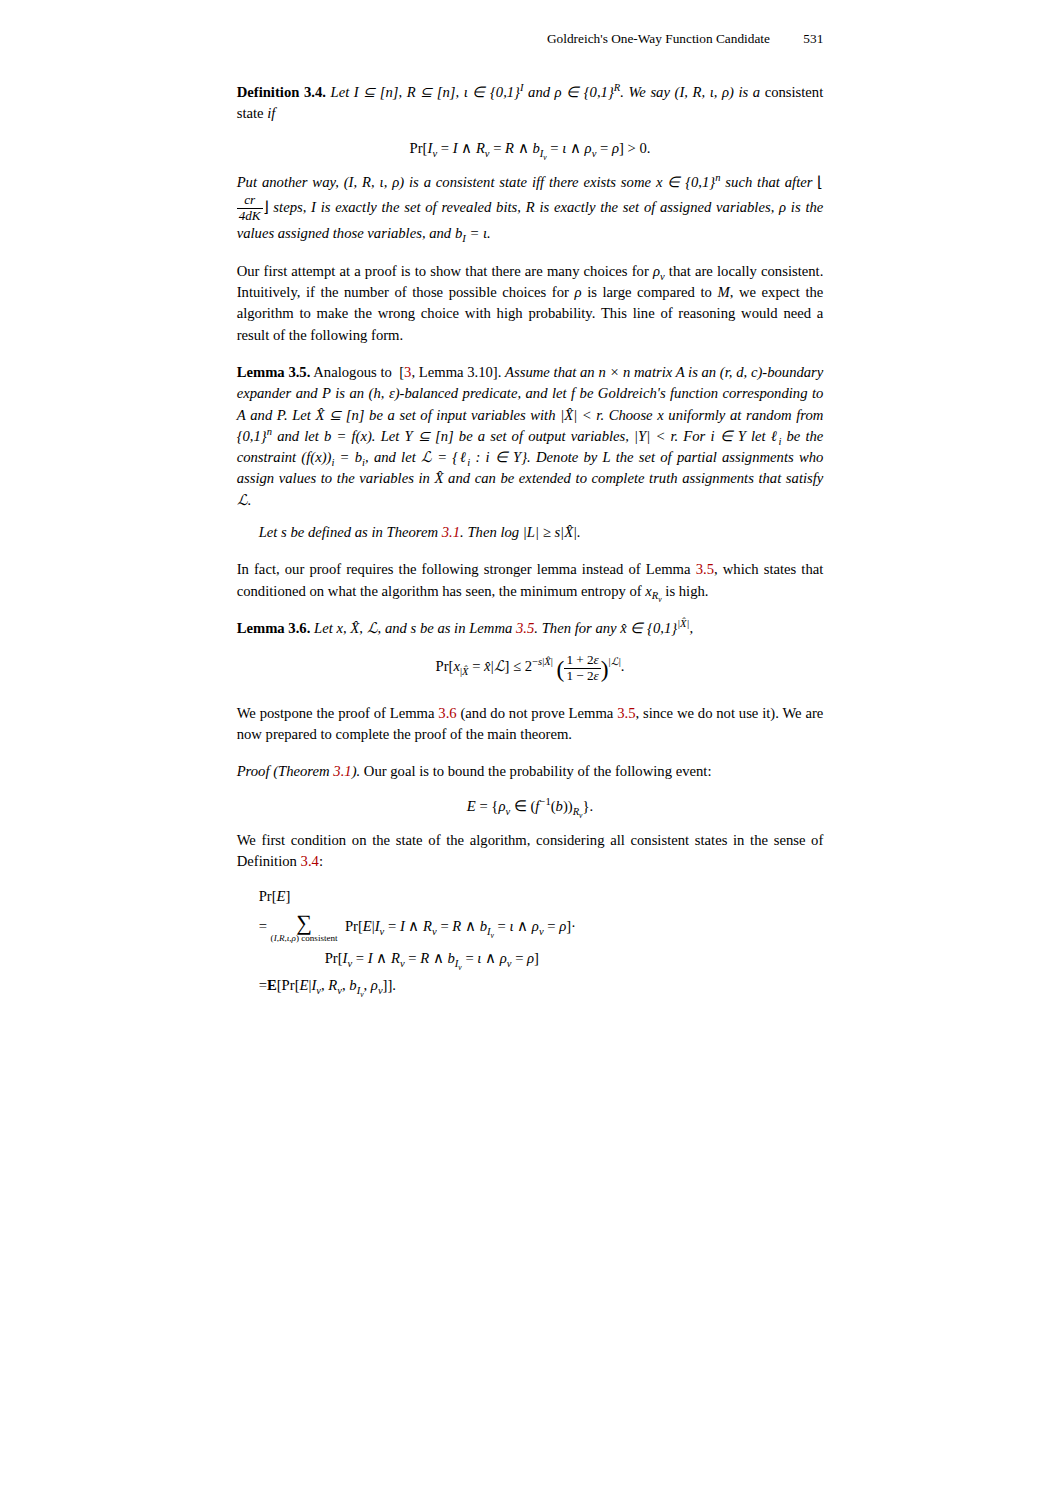Goldreich's One-Way Function Candidate 531
Definition 3.4. Let I ⊆ [n], R ⊆ [n], ι ∈ {0,1}I and ρ ∈ {0,1}R. We say (I, R, ι, ρ) is a consistent state if
Pr[Iv = I ∧ Rv = R ∧ bIv = ι ∧ ρv = ρ] > 0.
Put another way, (I, R, ι, ρ) is a consistent state iff there exists some x ∈ {0,1}n such that after ⌊cr 4dK⌋ steps, I is exactly the set of revealed bits, R is exactly the set of assigned variables, ρ is the values assigned those variables, and bI = ι.
Our first attempt at a proof is to show that there are many choices for ρv that are locally consistent. Intuitively, if the number of those possible choices for ρ is large compared to M, we expect the algorithm to make the wrong choice with high probability. This line of reasoning would need a result of the following form.
Lemma 3.5. Analogous to [3, Lemma 3.10]. Assume that an n × n matrix A is an (r, d, c)-boundary expander and P is an (h, ε)-balanced predicate, and let f be Goldreich's function corresponding to A and P. Let X̂ ⊆ [n] be a set of input variables with |X̂| < r. Choose x uniformly at random from {0,1}n and let b = f(x). Let Y ⊆ [n] be a set of output variables, |Y| < r. For i ∈ Y let ℓi be the constraint (f(x))i = bi, and let ℒ = {ℓi : i ∈ Y}. Denote by L the set of partial assignments who assign values to the variables in X̂ and can be extended to complete truth assignments that satisfy ℒ.
Let s be defined as in Theorem 3.1. Then log |L| ≥ s|X̂|.
In fact, our proof requires the following stronger lemma instead of Lemma 3.5, which states that conditioned on what the algorithm has seen, the minimum entropy of xRv is high.
Lemma 3.6. Let x, X̂, ℒ, and s be as in Lemma 3.5. Then for any x̂ ∈ {0,1}|X̂|,
Pr[x|X̂ = x̂|ℒ] ≤ 2−s|X̂| (1 + 2ε 1 − 2ε)|ℒ|.
We postpone the proof of Lemma 3.6 (and do not prove Lemma 3.5, since we do not use it). We are now prepared to complete the proof of the main theorem.
Proof (Theorem 3.1). Our goal is to bound the probability of the following event:
E = {ρv ∈ (f−1(b))Rv}.
We first condition on the state of the algorithm, considering all consistent states in the sense of Definition 3.4:
Pr[E] = ∑(I,R,ι,ρ) consistent Pr[E|Iv = I ∧ Rv = R ∧ bIv = ι ∧ ρv = ρ]· Pr[Iv = I ∧ Rv = R ∧ bIv = ι ∧ ρv = ρ] =E[Pr[E|Iv, Rv, bIv, ρv]].